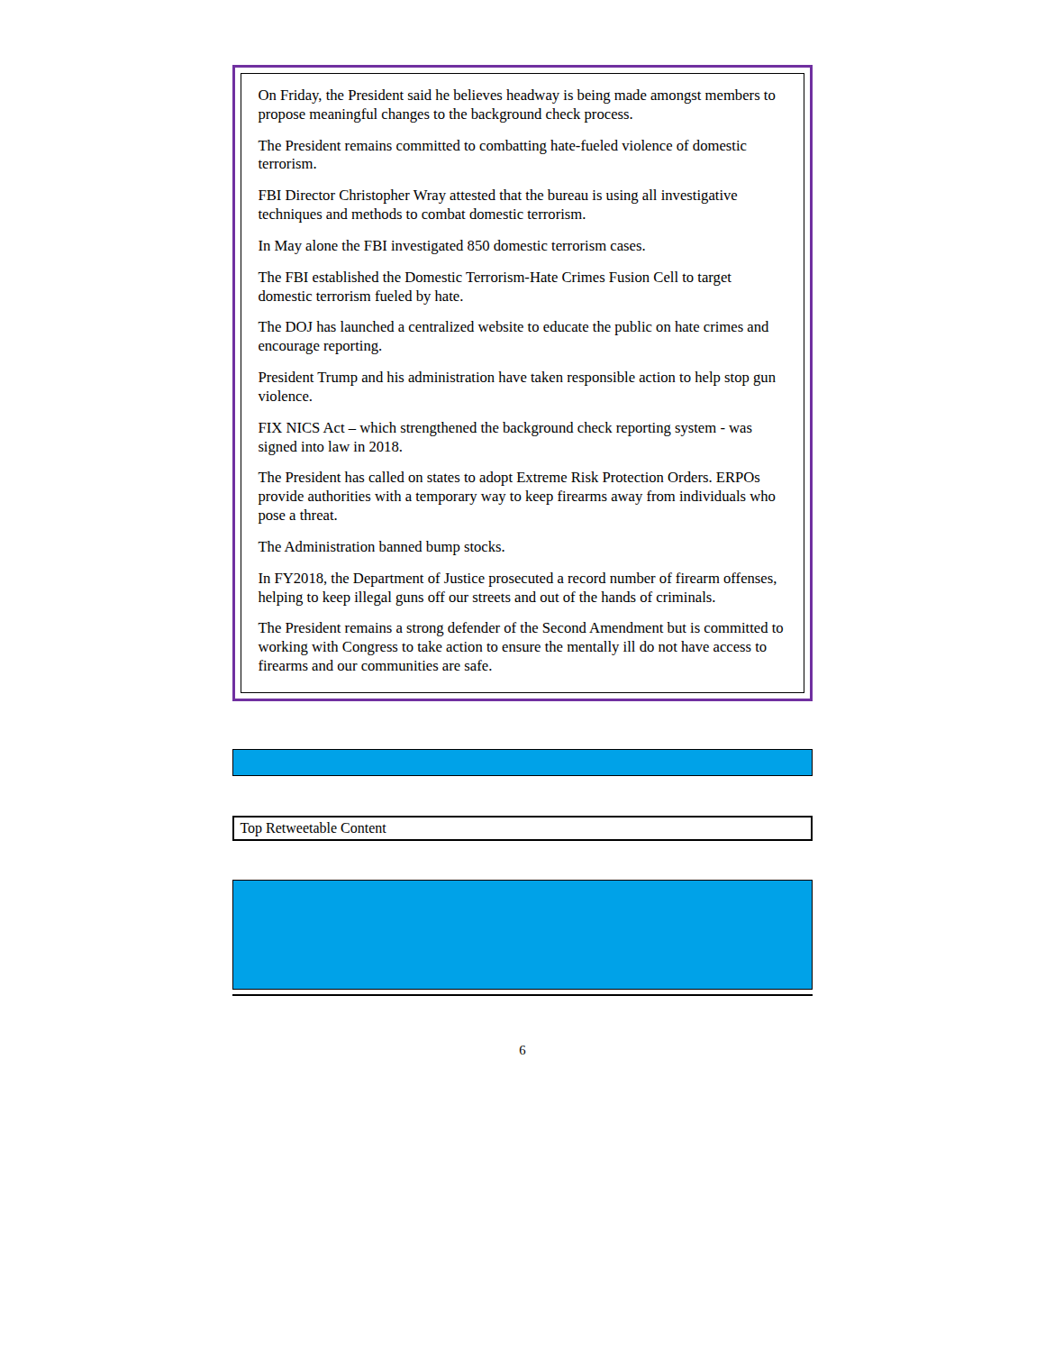On Friday, the President said he believes headway is being made amongst members to propose meaningful changes to the background check process.
The President remains committed to combatting hate-fueled violence of domestic terrorism.
FBI Director Christopher Wray attested that the bureau is using all investigative techniques and methods to combat domestic terrorism.
In May alone the FBI investigated 850 domestic terrorism cases.
The FBI established the Domestic Terrorism-Hate Crimes Fusion Cell to target domestic terrorism fueled by hate.
The DOJ has launched a centralized website to educate the public on hate crimes and encourage reporting.
President Trump and his administration have taken responsible action to help stop gun violence.
FIX NICS Act – which strengthened the background check reporting system - was signed into law in 2018.
The President has called on states to adopt Extreme Risk Protection Orders. ERPOs provide authorities with a temporary way to keep firearms away from individuals who pose a threat.
The Administration banned bump stocks.
In FY2018, the Department of Justice prosecuted a record number of firearm offenses, helping to keep illegal guns off our streets and out of the hands of criminals.
The President remains a strong defender of the Second Amendment but is committed to working with Congress to take action to ensure the mentally ill do not have access to firearms and our communities are safe.
Top Retweetable Content
6